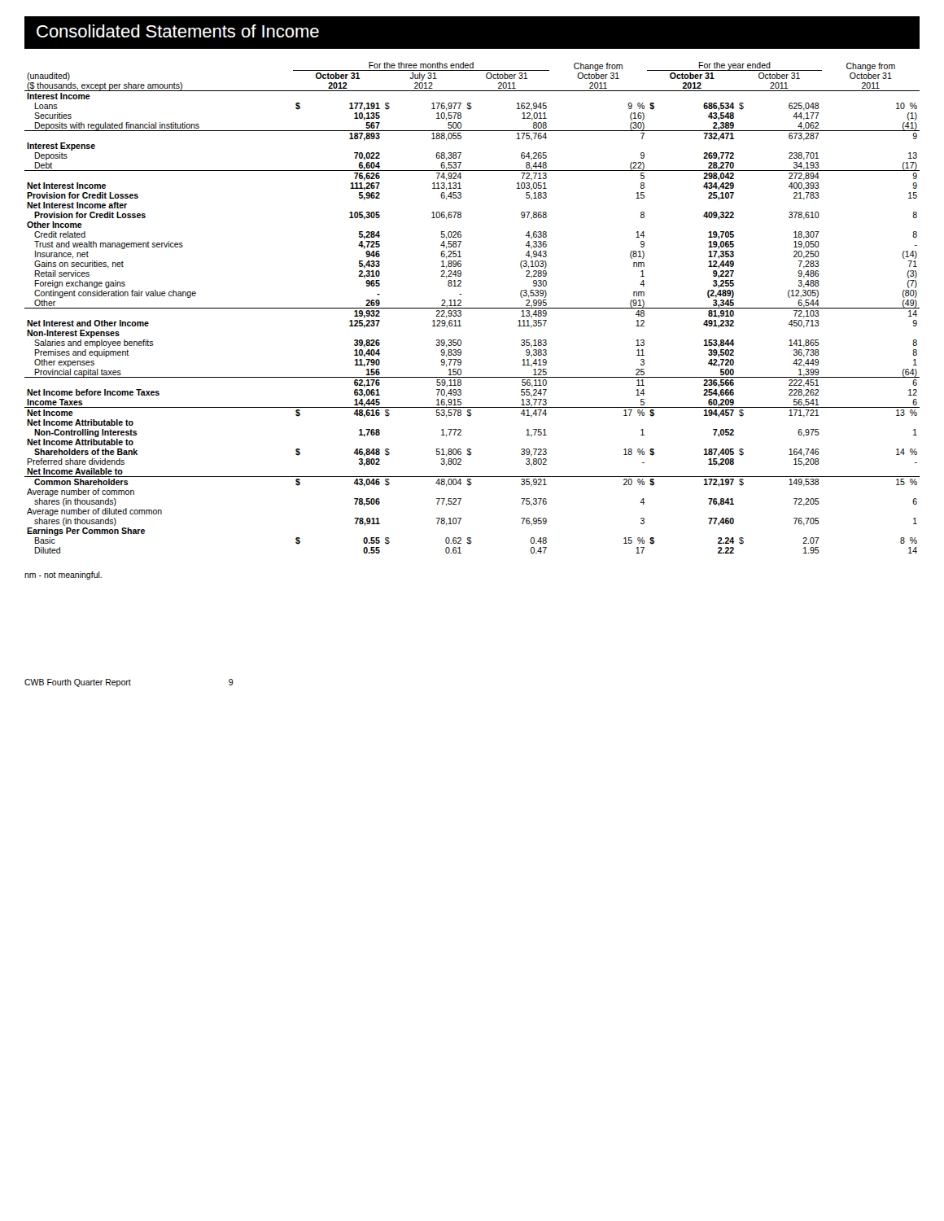Consolidated Statements of Income
| | For the three months ended | Change from | For the year ended | Change from |
| (unaudited) | October 31 | July 31 | October 31 | October 31 | October 31 | October 31 | October 31 |
| ($ thousands, except per share amounts) | 2012 | 2012 | 2011 | 2011 | 2012 | 2011 | 2011 |
| Interest Income | |
| Loans | $ | 177,191 | $ | 176,977 | $ | 162,945 | 9 % | $ | 686,534 | $ | 625,048 | 10 % |
| Securities | | 10,135 | | 10,578 | | 12,011 | (16) | | 43,548 | | 44,177 | (1) |
| Deposits with regulated financial institutions | | 567 | | 500 | | 808 | (30) | | 2,389 | | 4,062 | (41) |
| | | 187,893 | | 188,055 | | 175,764 | 7 | | 732,471 | | 673,287 | 9 |
| Interest Expense | |
| Deposits | | 70,022 | | 68,387 | | 64,265 | 9 | | 269,772 | | 238,701 | 13 |
| Debt | | 6,604 | | 6,537 | | 8,448 | (22) | | 28,270 | | 34,193 | (17) |
| | | 76,626 | | 74,924 | | 72,713 | 5 | | 298,042 | | 272,894 | 9 |
| Net Interest Income | | 111,267 | | 113,131 | | 103,051 | 8 | | 434,429 | | 400,393 | 9 |
| Provision for Credit Losses | | 5,962 | | 6,453 | | 5,183 | 15 | | 25,107 | | 21,783 | 15 |
| Net Interest Income after | |
| Provision for Credit Losses | | 105,305 | | 106,678 | | 97,868 | 8 | | 409,322 | | 378,610 | 8 |
| Other Income | |
| Credit related | | 5,284 | | 5,026 | | 4,638 | 14 | | 19,705 | | 18,307 | 8 |
| Trust and wealth management services | | 4,725 | | 4,587 | | 4,336 | 9 | | 19,065 | | 19,050 | - |
| Insurance, net | | 946 | | 6,251 | | 4,943 | (81) | | 17,353 | | 20,250 | (14) |
| Gains on securities, net | | 5,433 | | 1,896 | | (3,103) | nm | | 12,449 | | 7,283 | 71 |
| Retail services | | 2,310 | | 2,249 | | 2,289 | 1 | | 9,227 | | 9,486 | (3) |
| Foreign exchange gains | | 965 | | 812 | | 930 | 4 | | 3,255 | | 3,488 | (7) |
| Contingent consideration fair value change | | - | | - | | (3,539) | nm | | (2,489) | | (12,305) | (80) |
| Other | | 269 | | 2,112 | | 2,995 | (91) | | 3,345 | | 6,544 | (49) |
| | | 19,932 | | 22,933 | | 13,489 | 48 | | 81,910 | | 72,103 | 14 |
| Net Interest and Other Income | | 125,237 | | 129,611 | | 111,357 | 12 | | 491,232 | | 450,713 | 9 |
| Non-Interest Expenses | |
| Salaries and employee benefits | | 39,826 | | 39,350 | | 35,183 | 13 | | 153,844 | | 141,865 | 8 |
| Premises and equipment | | 10,404 | | 9,839 | | 9,383 | 11 | | 39,502 | | 36,738 | 8 |
| Other expenses | | 11,790 | | 9,779 | | 11,419 | 3 | | 42,720 | | 42,449 | 1 |
| Provincial capital taxes | | 156 | | 150 | | 125 | 25 | | 500 | | 1,399 | (64) |
| | | 62,176 | | 59,118 | | 56,110 | 11 | | 236,566 | | 222,451 | 6 |
| Net Income before Income Taxes | | 63,061 | | 70,493 | | 55,247 | 14 | | 254,666 | | 228,262 | 12 |
| Income Taxes | | 14,445 | | 16,915 | | 13,773 | 5 | | 60,209 | | 56,541 | 6 |
| Net Income | $ | 48,616 | $ | 53,578 | $ | 41,474 | 17 % | $ | 194,457 | $ | 171,721 | 13 % |
| Net Income Attributable to | |
| Non-Controlling Interests | | 1,768 | | 1,772 | | 1,751 | 1 | | 7,052 | | 6,975 | 1 |
| Net Income Attributable to | |
| Shareholders of the Bank | $ | 46,848 | $ | 51,806 | $ | 39,723 | 18 % | $ | 187,405 | $ | 164,746 | 14 % |
| Preferred share dividends | | 3,802 | | 3,802 | | 3,802 | - | | 15,208 | | 15,208 | - |
| Net Income Available to | |
| Common Shareholders | $ | 43,046 | $ | 48,004 | $ | 35,921 | 20 % | $ | 172,197 | $ | 149,538 | 15 % |
| Average number of common | |
| shares (in thousands) | | 78,506 | | 77,527 | | 75,376 | 4 | | 76,841 | | 72,205 | 6 |
| Average number of diluted common | |
| shares (in thousands) | | 78,911 | | 78,107 | | 76,959 | 3 | | 77,460 | | 76,705 | 1 |
| Earnings Per Common Share | |
| Basic | $ | 0.55 | $ | 0.62 | $ | 0.48 | 15 % | $ | 2.24 | $ | 2.07 | 8 % |
| Diluted | | 0.55 | | 0.61 | | 0.47 | 17 | | 2.22 | | 1.95 | 14 |
nm - not meaningful.
CWB Fourth Quarter Report9